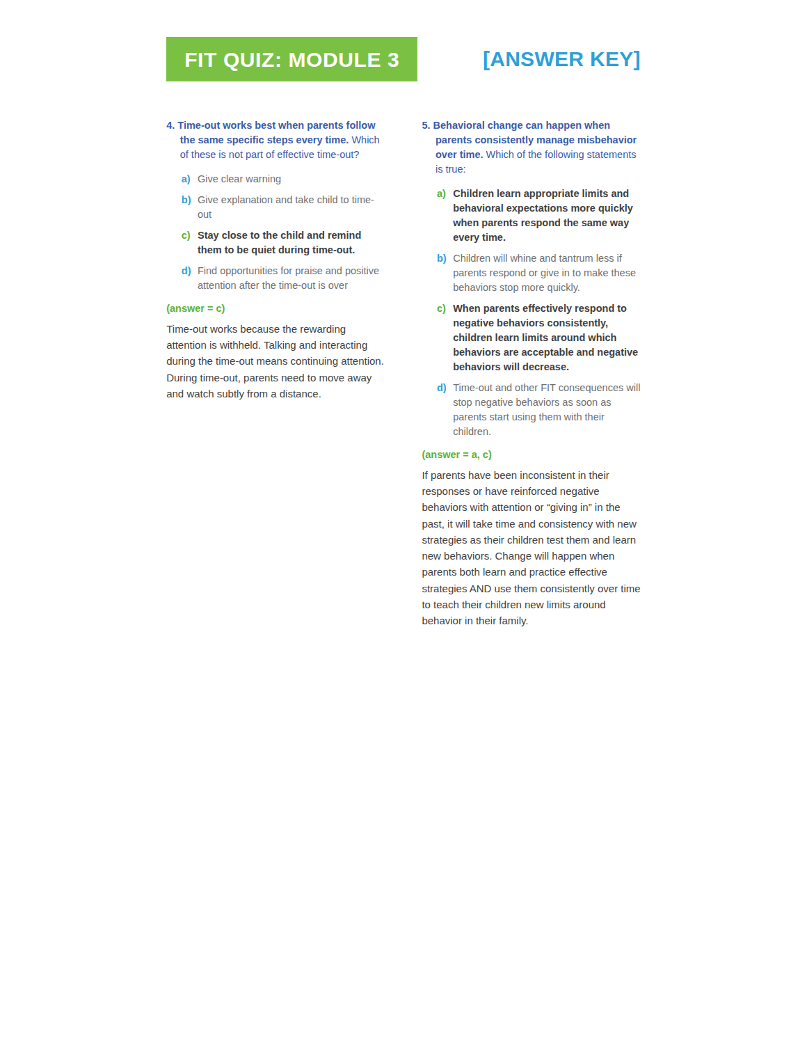FIT QUIZ: MODULE 3
[ANSWER KEY]
4. Time-out works best when parents follow the same specific steps every time. Which of these is not part of effective time-out?
a) Give clear warning
b) Give explanation and take child to time-out
c) Stay close to the child and remind them to be quiet during time-out.
d) Find opportunities for praise and positive attention after the time-out is over
(answer = c)
Time-out works because the rewarding attention is withheld. Talking and interacting during the time-out means continuing attention. During time-out, parents need to move away and watch subtly from a distance.
5. Behavioral change can happen when parents consistently manage misbehavior over time. Which of the following statements is true:
a) Children learn appropriate limits and behavioral expectations more quickly when parents respond the same way every time.
b) Children will whine and tantrum less if parents respond or give in to make these behaviors stop more quickly.
c) When parents effectively respond to negative behaviors consistently, children learn limits around which behaviors are acceptable and negative behaviors will decrease.
d) Time-out and other FIT consequences will stop negative behaviors as soon as parents start using them with their children.
(answer = a, c)
If parents have been inconsistent in their responses or have reinforced negative behaviors with attention or “giving in” in the past, it will take time and consistency with new strategies as their children test them and learn new behaviors. Change will happen when parents both learn and practice effective strategies AND use them consistently over time to teach their children new limits around behavior in their family.